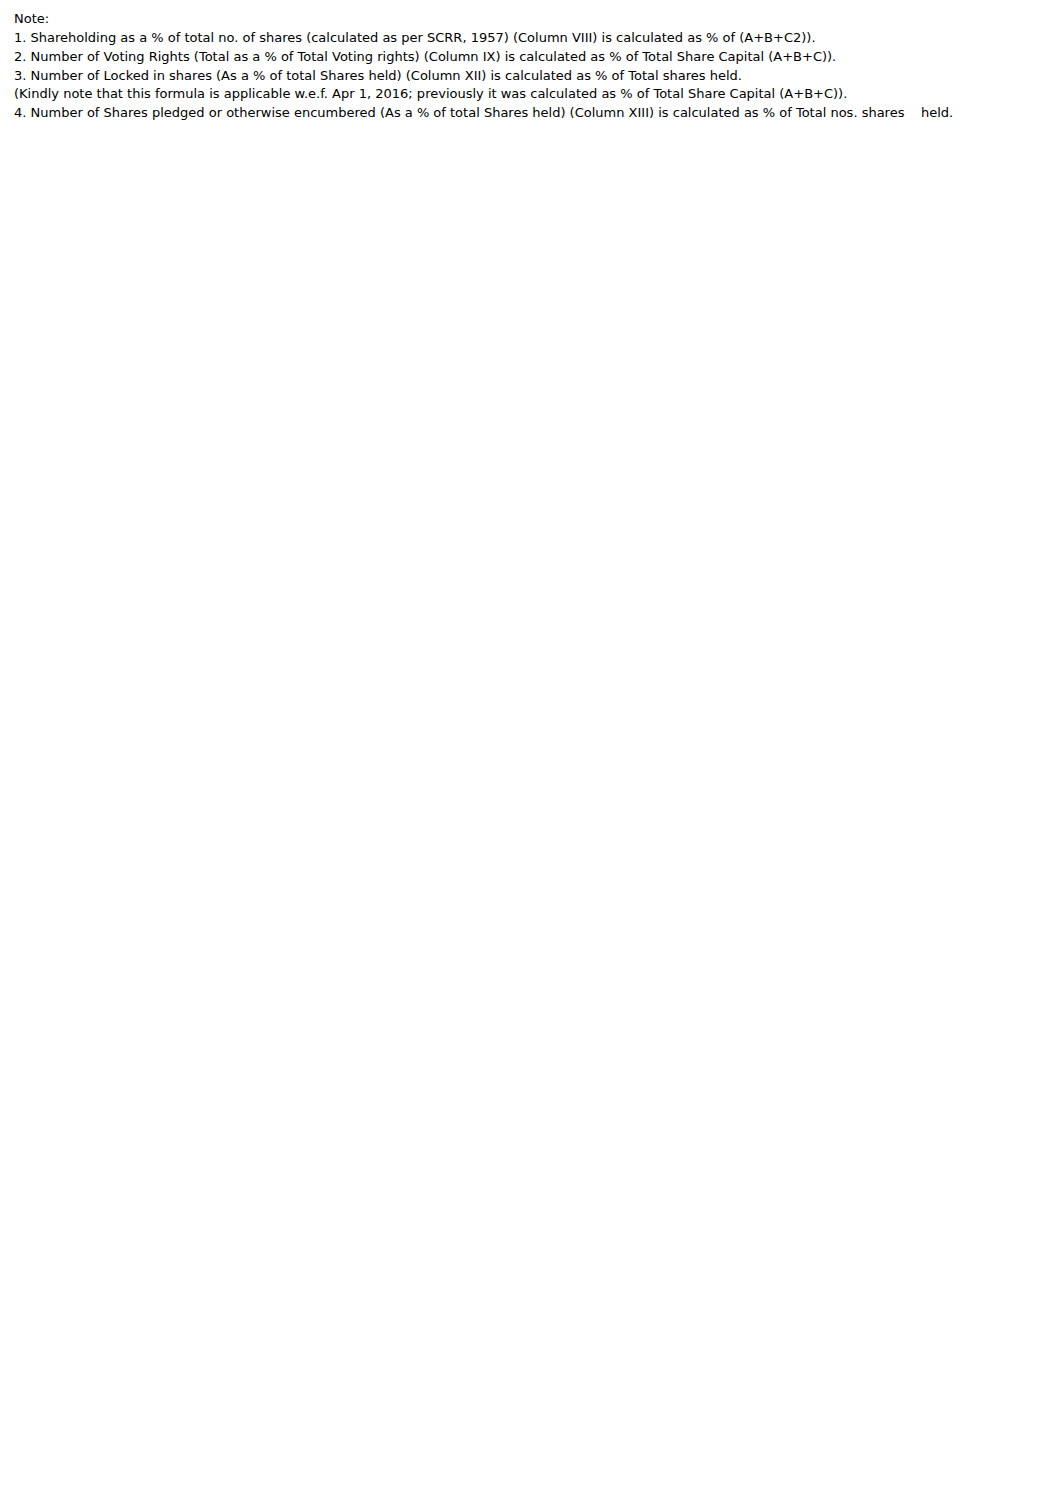Note:
1. Shareholding as a % of total no. of shares (calculated as per SCRR, 1957) (Column VIII) is calculated as % of (A+B+C2)).
2. Number of Voting Rights (Total as a % of Total Voting rights) (Column IX) is calculated as % of Total Share Capital (A+B+C)).
3. Number of Locked in shares (As a % of total Shares held) (Column XII) is calculated as % of Total shares held.
(Kindly note that this formula is applicable w.e.f. Apr 1, 2016; previously it was calculated as % of Total Share Capital (A+B+C)).
4. Number of Shares pledged or otherwise encumbered (As a % of total Shares held) (Column XIII) is calculated as % of Total nos. shares held.